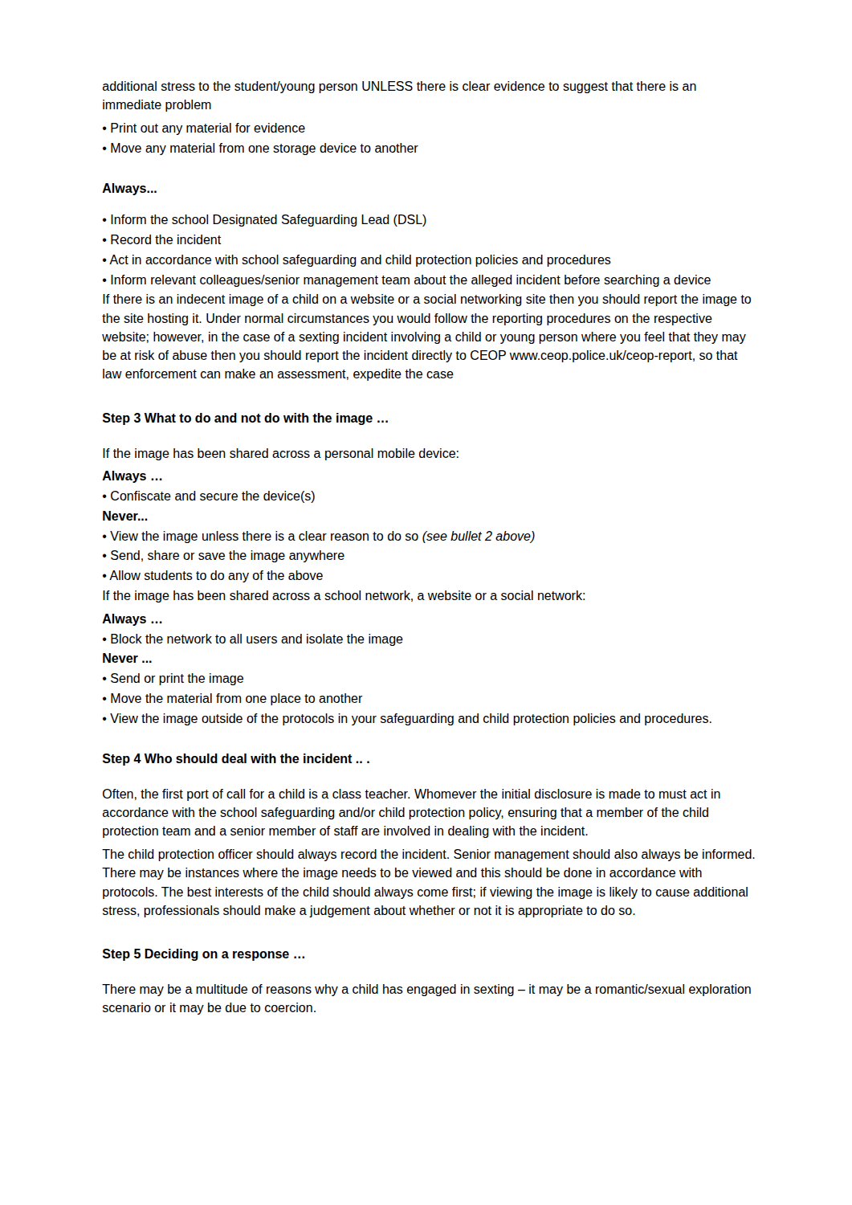additional stress to the student/young person UNLESS there is clear evidence to suggest that there is an immediate problem
• Print out any material for evidence
• Move any material from one storage device to another
Always...
• Inform the school Designated Safeguarding Lead (DSL)
• Record the incident
• Act in accordance with school safeguarding and child protection policies and procedures
• Inform relevant colleagues/senior management team about the alleged incident before searching a device
If there is an indecent image of a child on a website or a social networking site then you should report the image to the site hosting it. Under normal circumstances you would follow the reporting procedures on the respective website; however, in the case of a sexting incident involving a child or young person where you feel that they may be at risk of abuse then you should report the incident directly to CEOP www.ceop.police.uk/ceop-report, so that law enforcement can make an assessment, expedite the case
Step 3 What to do and not do with the image …
If the image has been shared across a personal mobile device:
Always …
• Confiscate and secure the device(s)
Never...
• View the image unless there is a clear reason to do so (see bullet 2 above)
• Send, share or save the image anywhere
• Allow students to do any of the above
If the image has been shared across a school network, a website or a social network:
Always …
• Block the network to all users and isolate the image
Never ...
• Send or print the image
• Move the material from one place to another
• View the image outside of the protocols in your safeguarding and child protection policies and procedures.
Step 4 Who should deal with the incident .. .
Often, the first port of call for a child is a class teacher. Whomever the initial disclosure is made to must act in accordance with the school safeguarding and/or child protection policy, ensuring that a member of the child protection team and a senior member of staff are involved in dealing with the incident.
The child protection officer should always record the incident. Senior management should also always be informed. There may be instances where the image needs to be viewed and this should be done in accordance with protocols. The best interests of the child should always come first; if viewing the image is likely to cause additional stress, professionals should make a judgement about whether or not it is appropriate to do so.
Step 5 Deciding on a response …
There may be a multitude of reasons why a child has engaged in sexting – it may be a romantic/sexual exploration scenario or it may be due to coercion.